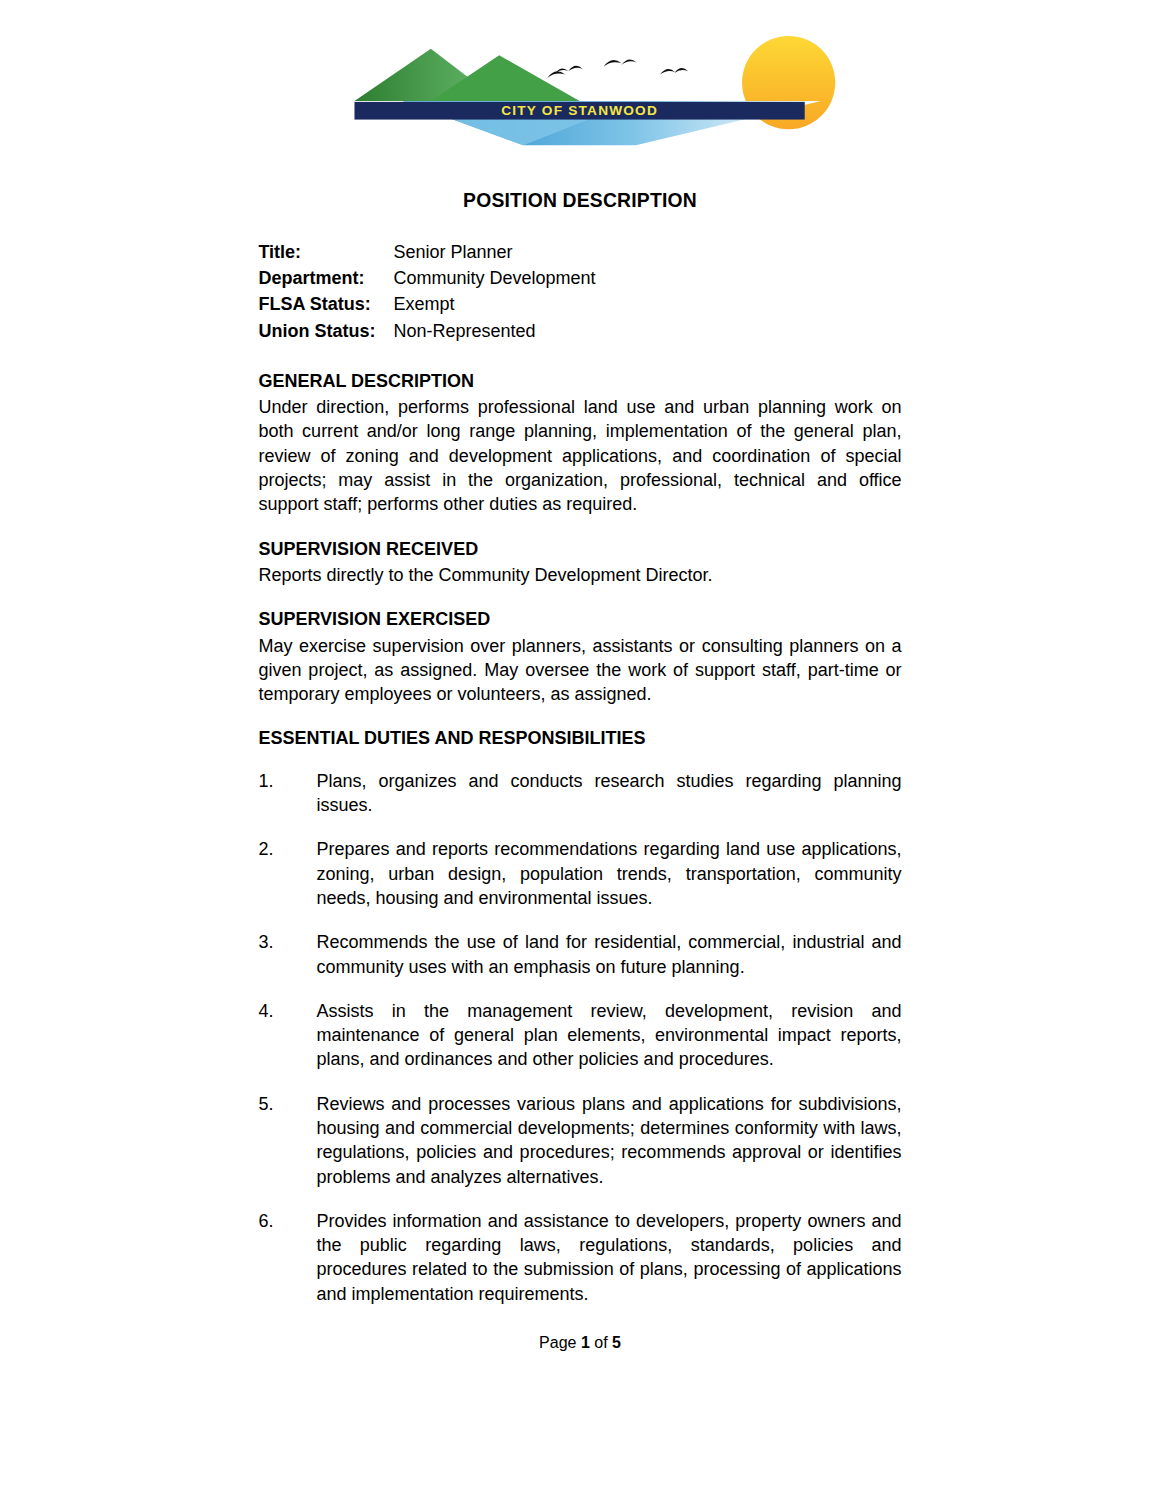CITY OF STANWOOD
POSITION DESCRIPTION
| Title: | Senior Planner |
| Department: | Community Development |
| FLSA Status: | Exempt |
| Union Status: | Non-Represented |
GENERAL DESCRIPTION
Under direction, performs professional land use and urban planning work on both current and/or long range planning, implementation of the general plan, review of zoning and development applications, and coordination of special projects; may assist in the organization, professional, technical and office support staff; performs other duties as required.
SUPERVISION RECEIVED
Reports directly to the Community Development Director.
SUPERVISION EXERCISED
May exercise supervision over planners, assistants or consulting planners on a given project, as assigned. May oversee the work of support staff, part-time or temporary employees or volunteers, as assigned.
ESSENTIAL DUTIES AND RESPONSIBILITIES
Plans, organizes and conducts research studies regarding planning issues.
Prepares and reports recommendations regarding land use applications, zoning, urban design, population trends, transportation, community needs, housing and environmental issues.
Recommends the use of land for residential, commercial, industrial and community uses with an emphasis on future planning.
Assists in the management review, development, revision and maintenance of general plan elements, environmental impact reports, plans, and ordinances and other policies and procedures.
Reviews and processes various plans and applications for subdivisions, housing and commercial developments; determines conformity with laws, regulations, policies and procedures; recommends approval or identifies problems and analyzes alternatives.
Provides information and assistance to developers, property owners and the public regarding laws, regulations, standards, policies and procedures related to the submission of plans, processing of applications and implementation requirements.
Page 1 of 5